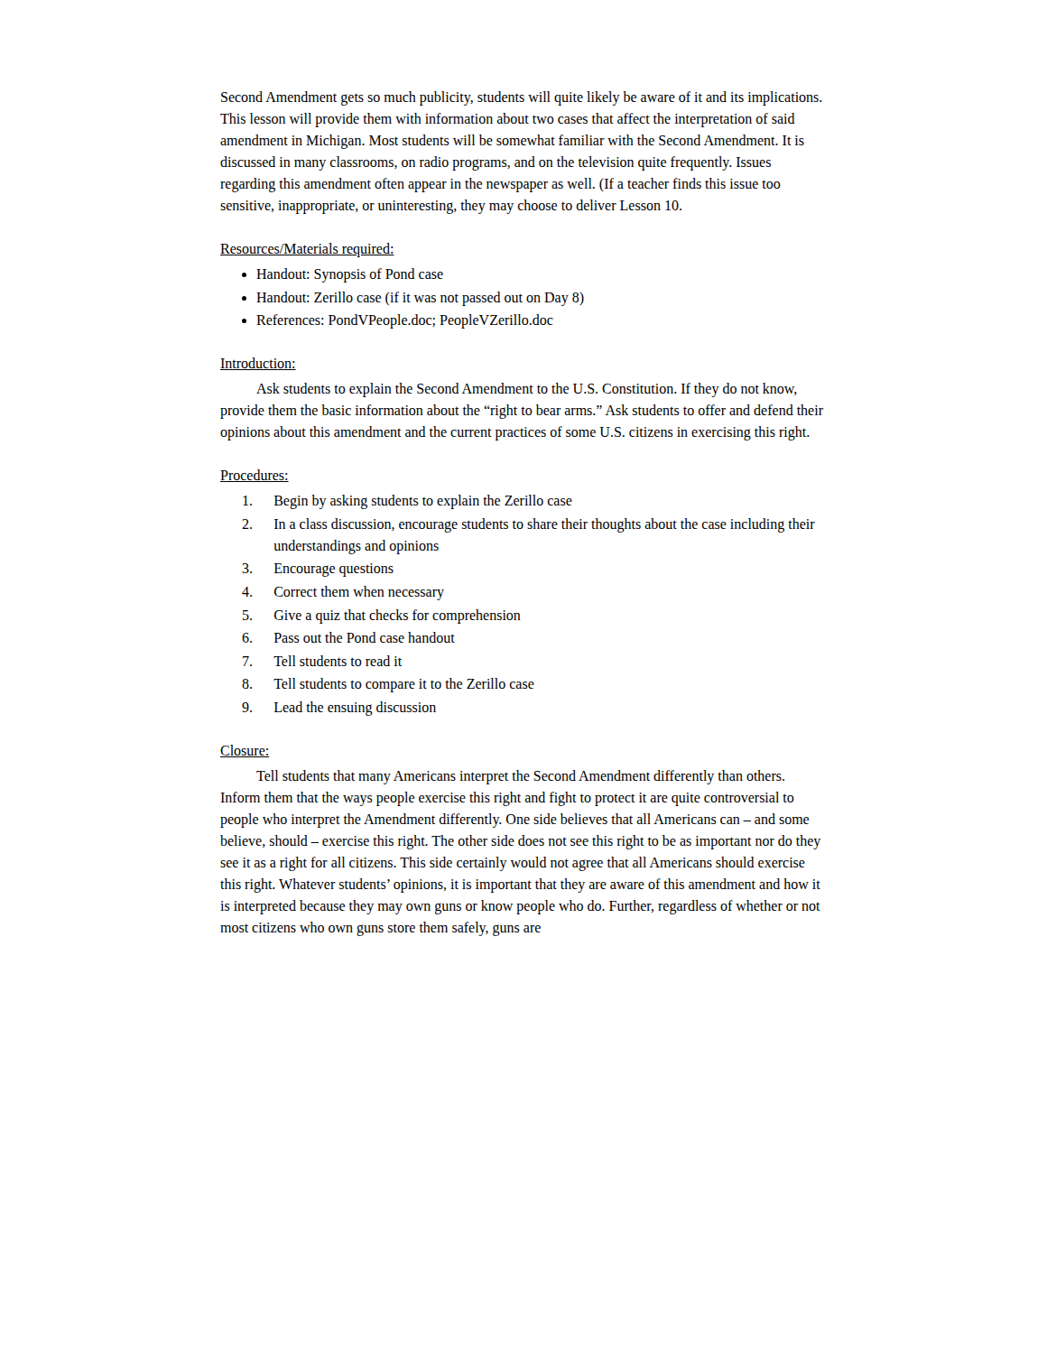Second Amendment gets so much publicity, students will quite likely be aware of it and its implications. This lesson will provide them with information about two cases that affect the interpretation of said amendment in Michigan. Most students will be somewhat familiar with the Second Amendment. It is discussed in many classrooms, on radio programs, and on the television quite frequently. Issues regarding this amendment often appear in the newspaper as well. (If a teacher finds this issue too sensitive, inappropriate, or uninteresting, they may choose to deliver Lesson 10.
Resources/Materials required:
Handout: Synopsis of Pond case
Handout: Zerillo case (if it was not passed out on Day 8)
References: PondVPeople.doc; PeopleVZerillo.doc
Introduction:
Ask students to explain the Second Amendment to the U.S. Constitution. If they do not know, provide them the basic information about the “right to bear arms.” Ask students to offer and defend their opinions about this amendment and the current practices of some U.S. citizens in exercising this right.
Procedures:
Begin by asking students to explain the Zerillo case
In a class discussion, encourage students to share their thoughts about the case including their understandings and opinions
Encourage questions
Correct them when necessary
Give a quiz that checks for comprehension
Pass out the Pond case handout
Tell students to read it
Tell students to compare it to the Zerillo case
Lead the ensuing discussion
Closure:
Tell students that many Americans interpret the Second Amendment differently than others. Inform them that the ways people exercise this right and fight to protect it are quite controversial to people who interpret the Amendment differently. One side believes that all Americans can – and some believe, should – exercise this right. The other side does not see this right to be as important nor do they see it as a right for all citizens. This side certainly would not agree that all Americans should exercise this right. Whatever students’ opinions, it is important that they are aware of this amendment and how it is interpreted because they may own guns or know people who do. Further, regardless of whether or not most citizens who own guns store them safely, guns are